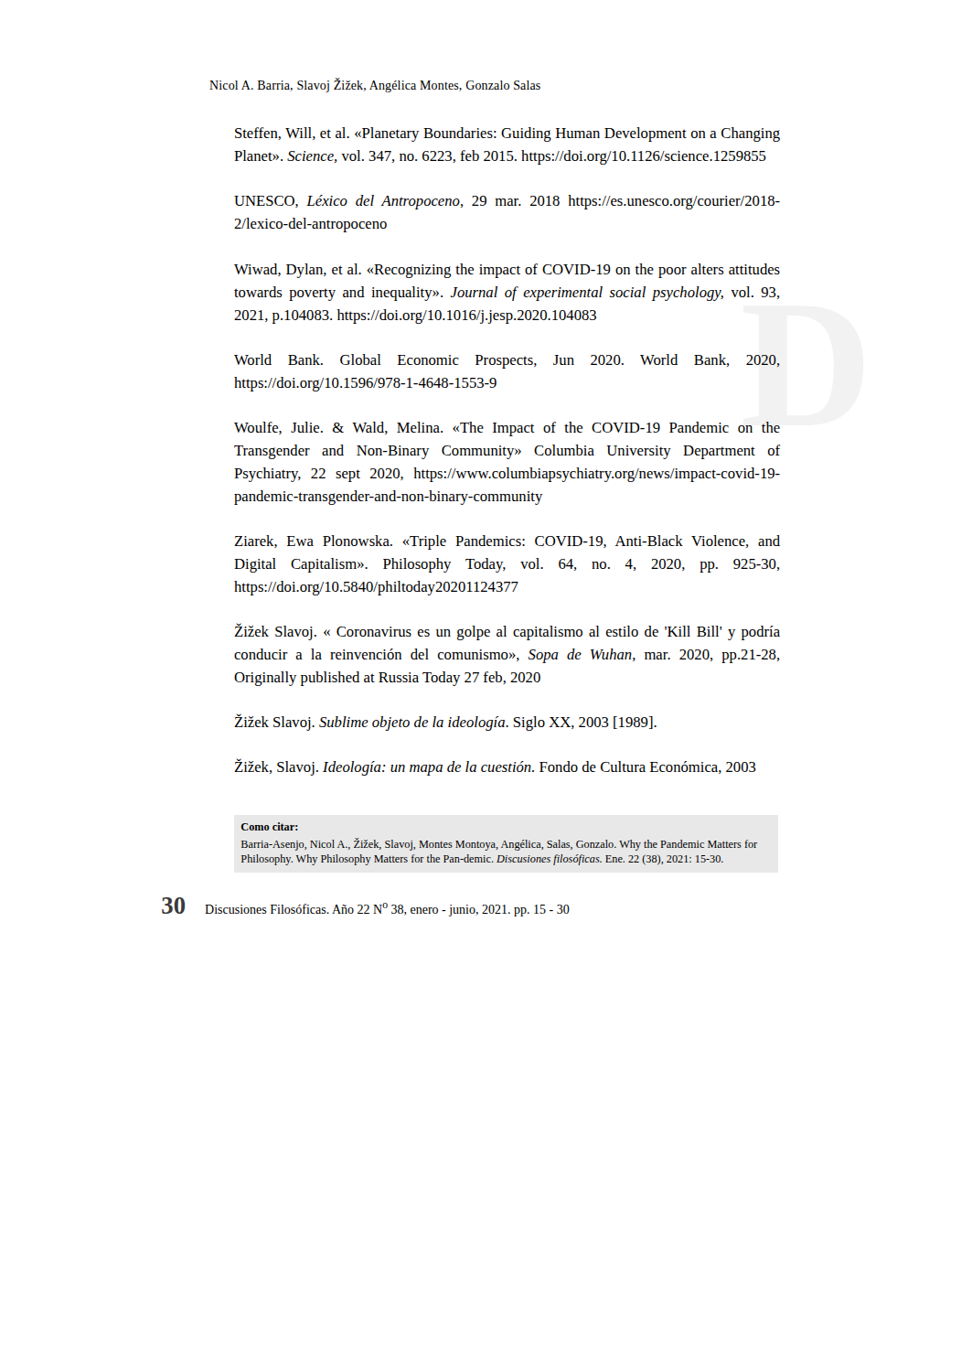D
Nicol A. Barria, Slavoj Žižek, Angélica Montes, Gonzalo Salas
Steffen, Will, et al. «Planetary Boundaries: Guiding Human Development on a Changing Planet». Science, vol. 347, no. 6223, feb 2015. https://doi.org/10.1126/science.1259855
UNESCO, Léxico del Antropoceno, 29 mar. 2018 https://es.unesco.org/courier/2018-2/lexico-del-antropoceno
Wiwad, Dylan, et al. «Recognizing the impact of COVID-19 on the poor alters attitudes towards poverty and inequality». Journal of experimental social psychology, vol. 93, 2021, p.104083. https://doi.org/10.1016/j.jesp.2020.104083
World Bank. Global Economic Prospects, Jun 2020. World Bank, 2020, https://doi.org/10.1596/978-1-4648-1553-9
Woulfe, Julie. & Wald, Melina. «The Impact of the COVID-19 Pandemic on the Transgender and Non-Binary Community» Columbia University Department of Psychiatry, 22 sept 2020, https://www.columbiapsychiatry.org/news/impact-covid-19-pandemic-transgender-and-non-binary-community
Ziarek, Ewa Plonowska. «Triple Pandemics: COVID-19, Anti-Black Violence, and Digital Capitalism». Philosophy Today, vol. 64, no. 4, 2020, pp. 925-30, https://doi.org/10.5840/philtoday20201124377
Žižek Slavoj. « Coronavirus es un golpe al capitalismo al estilo de 'Kill Bill' y podría conducir a la reinvención del comunismo», Sopa de Wuhan, mar. 2020, pp.21-28, Originally published at Russia Today 27 feb, 2020
Žižek Slavoj. Sublime objeto de la ideología. Siglo XX, 2003 [1989].
Žižek, Slavoj. Ideología: un mapa de la cuestión. Fondo de Cultura Económica, 2003
Como citar: Barria-Asenjo, Nicol A., Žižek, Slavoj, Montes Montoya, Angélica, Salas, Gonzalo. Why the Pandemic Matters for Philosophy. Why Philosophy Matters for the Pan-demic. Discusiones filosóficas. Ene. 22 (38), 2021: 15-30.
30 Discusiones Filosóficas. Año 22 No 38, enero - junio, 2021. pp. 15 - 30